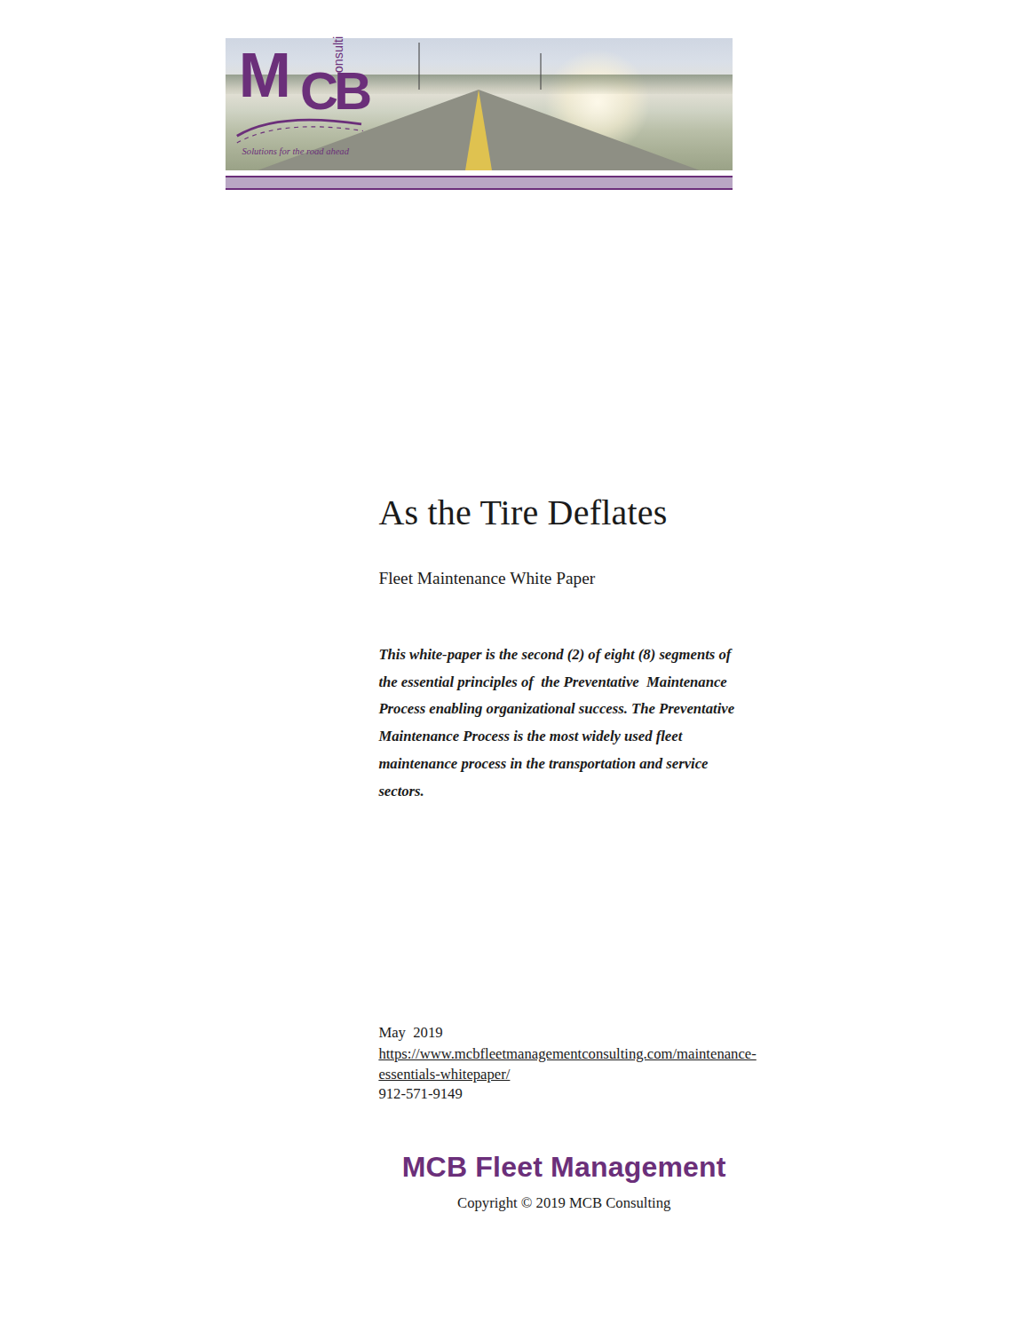M C B onsulting Solutions for the road ahead
As the Tire Deflates
Fleet Maintenance White Paper
This white-paper is the second (2) of eight (8) segments of the essential principles of the Preventative Maintenance Process enabling organizational success. The Preventative Maintenance Process is the most widely used fleet maintenance process in the transportation and service sectors.
May 2019
https://www.mcbfleetmanagementconsulting.com/maintenance-essentials-whitepaper/
912-571-9149
MCB Fleet Management
Copyright © 2019 MCB Consulting